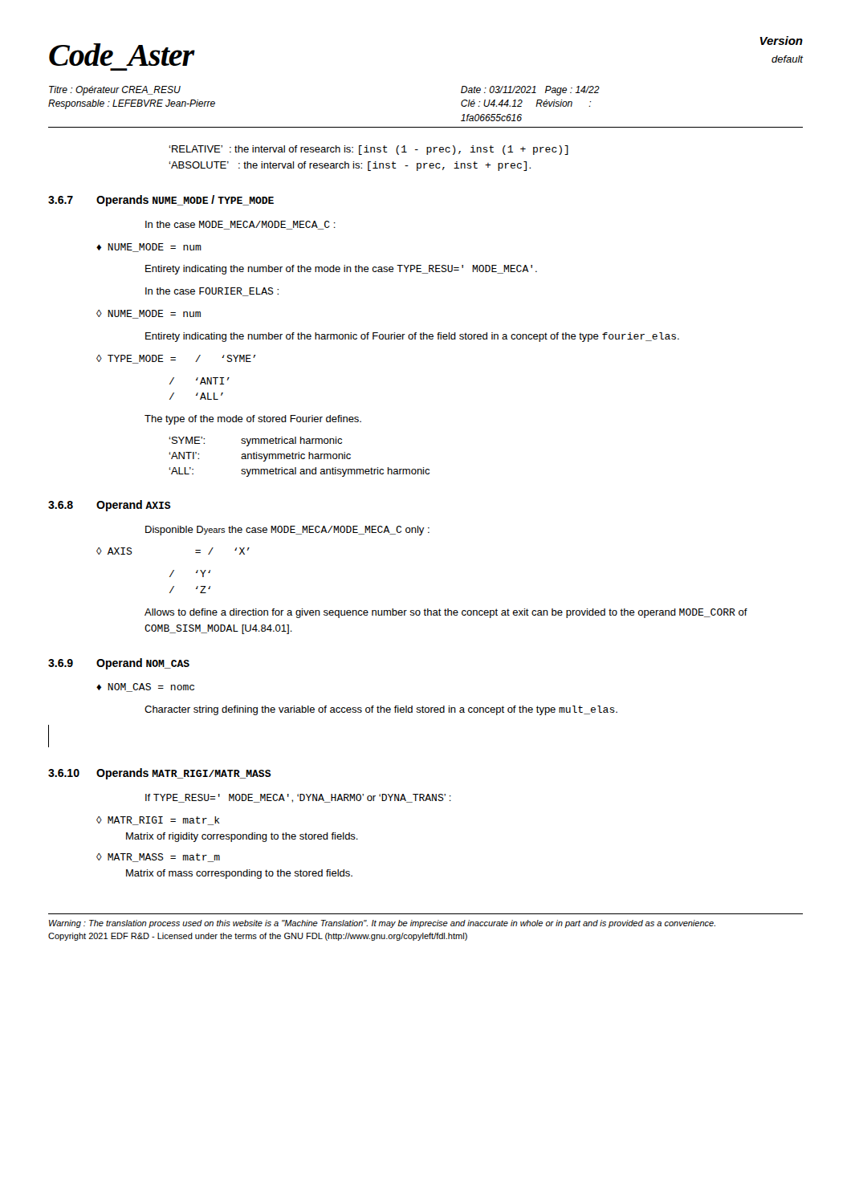Code_Aster
Version
default
| Titre : Opérateur CREA_RESU | Date : 03/11/2021 Page : 14/22 |
| Responsable : LEFEBVRE Jean-Pierre | Clé : U4.44.12 Révision : 1fa06655c616 |
‘RELATIVE’ : the interval of research is: [inst (1 - prec), inst (1 + prec)]
‘ABSOLUTE’ : the interval of research is: [inst - prec, inst + prec].
3.6.7 Operands NUME_MODE / TYPE_MODE
In the case MODE_MECA/MODE_MECA_C :
♦ NUME_MODE = num
Entirety indicating the number of the mode in the case TYPE_RESU=' MODE_MECA'.
In the case FOURIER_ELAS :
◊ NUME_MODE = num
Entirety indicating the number of the harmonic of Fourier of the field stored in a concept of the type fourier_elas.
◊ TYPE_MODE = / ‘SYME’
/ ‘ANTI’
/ ‘ALL’
The type of the mode of stored Fourier defines.
‘SYME’: symmetrical harmonic
‘ANTI’: antisymmetric harmonic
‘ALL’: symmetrical and antisymmetric harmonic
3.6.8 Operand AXIS
Disponible Dyears the case MODE_MECA/MODE_MECA_C only :
◊ AXIS = / ‘X’
/ ‘Y‘
/ ‘Z‘
Allows to define a direction for a given sequence number so that the concept at exit can be provided to the operand MODE_CORR of COMB_SISM_MODAL [U4.84.01].
3.6.9 Operand NOM_CAS
♦ NOM_CAS = nomc
Character string defining the variable of access of the field stored in a concept of the type mult_elas.
3.6.10 Operands MATR_RIGI/MATR_MASS
If TYPE_RESU=' MODE_MECA', ‘DYNA_HARMO’ or ‘DYNA_TRANS’ :
◊ MATR_RIGI = matr_k
Matrix of rigidity corresponding to the stored fields.
◊ MATR_MASS = matr_m
Matrix of mass corresponding to the stored fields.
Warning : The translation process used on this website is a "Machine Translation". It may be imprecise and inaccurate in whole or in part and is provided as a convenience.
Copyright 2021 EDF R&D - Licensed under the terms of the GNU FDL (http://www.gnu.org/copyleft/fdl.html)